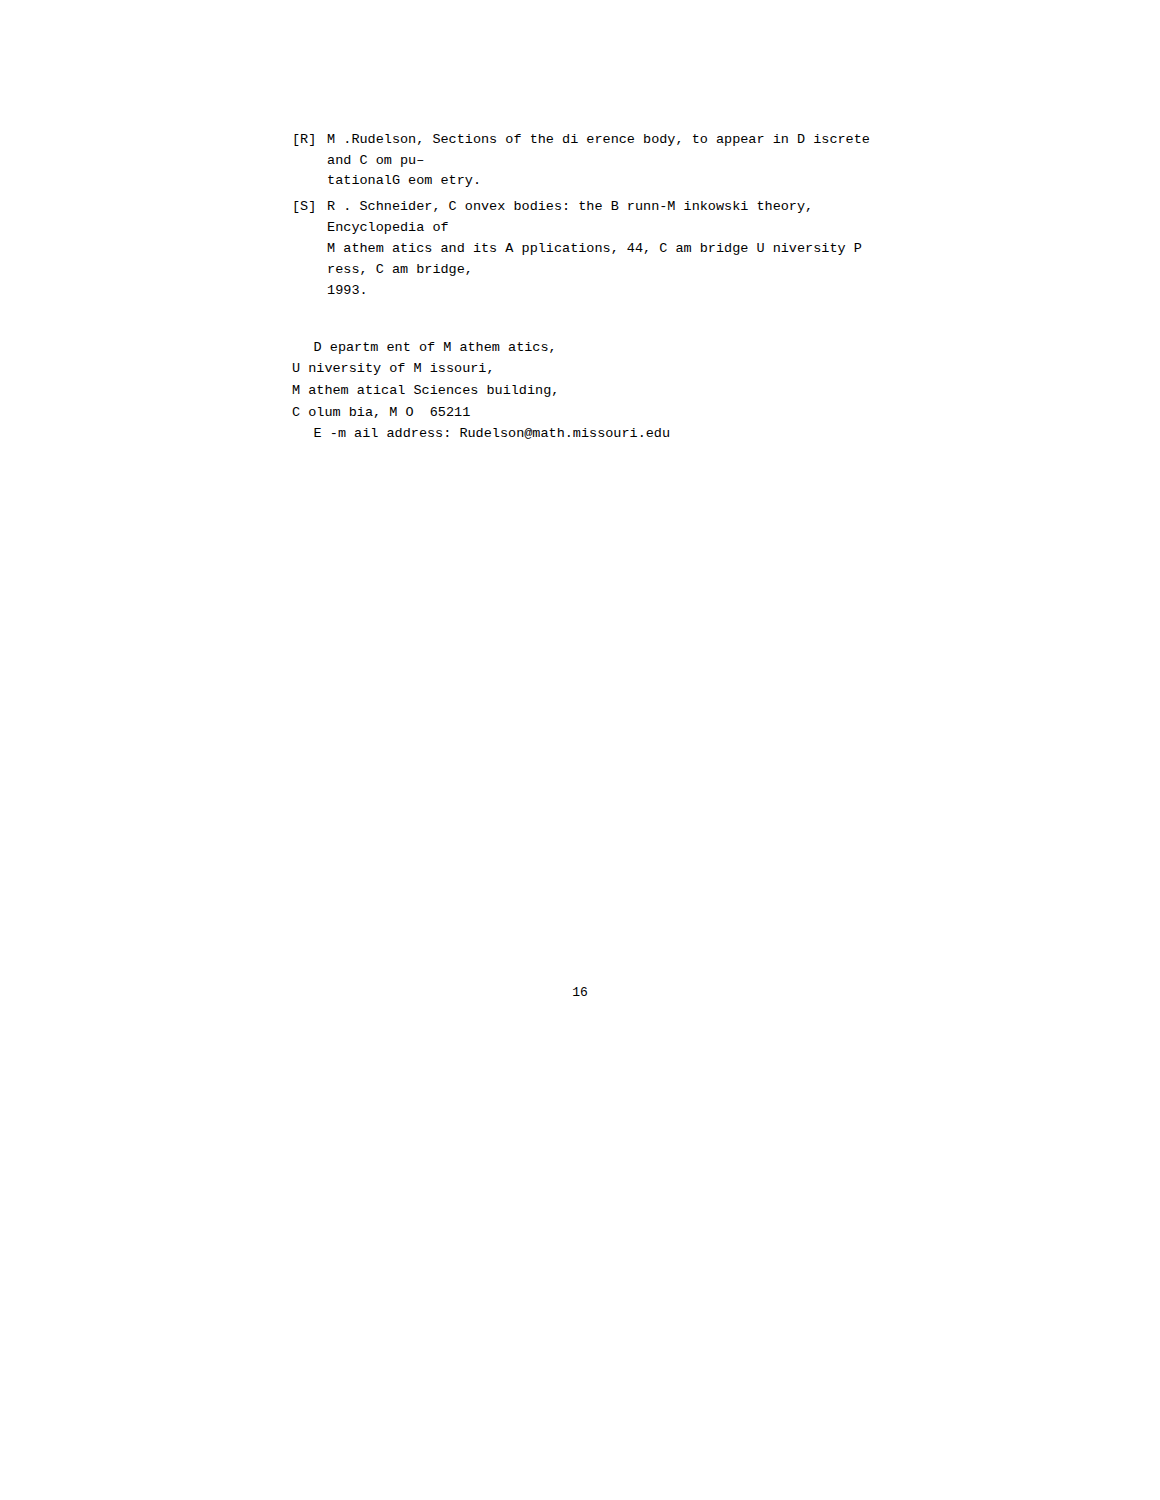[R] M .Rudelson, Sections of the di erence body, to appear in D iscrete and C om pu–
tationalG eom etry.
[S] R . Schneider, C onvex bodies: the B runn-M inkowski theory, Encyclopedia of
M athem atics and its A pplications, 44, C am bridge U niversity P ress, C am bridge,
1993.
D epartm ent of M athem atics,
U niversity of M issouri,
M athem atical Sciences building,
C olum bia, M O 65211
E -m ail address: Rudelson@math.missouri.edu
16